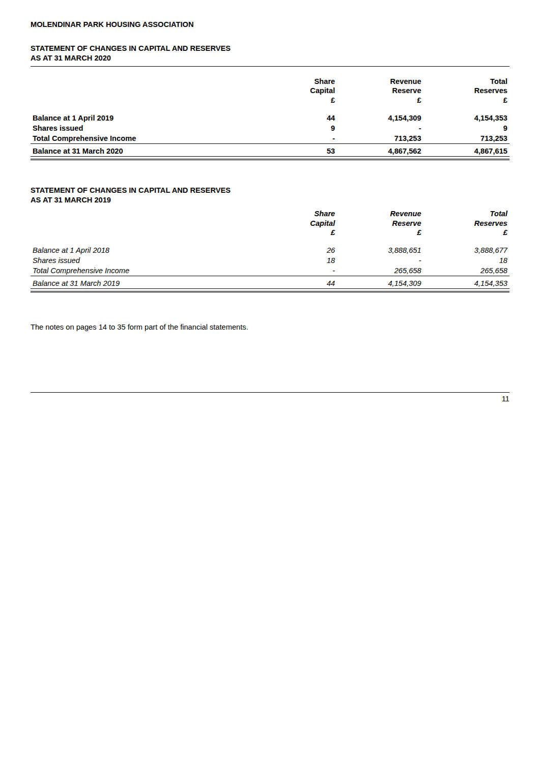MOLENDINAR PARK HOUSING ASSOCIATION
STATEMENT OF CHANGES IN CAPITAL AND RESERVES
AS AT 31 MARCH 2020
| | Share Capital £ | Revenue Reserve £ | Total Reserves £ |
| --- | --- | --- | --- |
| Balance at 1 April 2019 | 44 | 4,154,309 | 4,154,353 |
| Shares issued | 9 | - | 9 |
| Total Comprehensive Income | - | 713,253 | 713,253 |
| Balance at 31 March 2020 | 53 | 4,867,562 | 4,867,615 |
STATEMENT OF CHANGES IN CAPITAL AND RESERVES
AS AT 31 MARCH 2019
| | Share Capital £ | Revenue Reserve £ | Total Reserves £ |
| --- | --- | --- | --- |
| Balance at 1 April 2018 | 26 | 3,888,651 | 3,888,677 |
| Shares issued | 18 | - | 18 |
| Total Comprehensive Income | - | 265,658 | 265,658 |
| Balance at 31 March 2019 | 44 | 4,154,309 | 4,154,353 |
The notes on pages 14 to 35 form part of the financial statements.
11